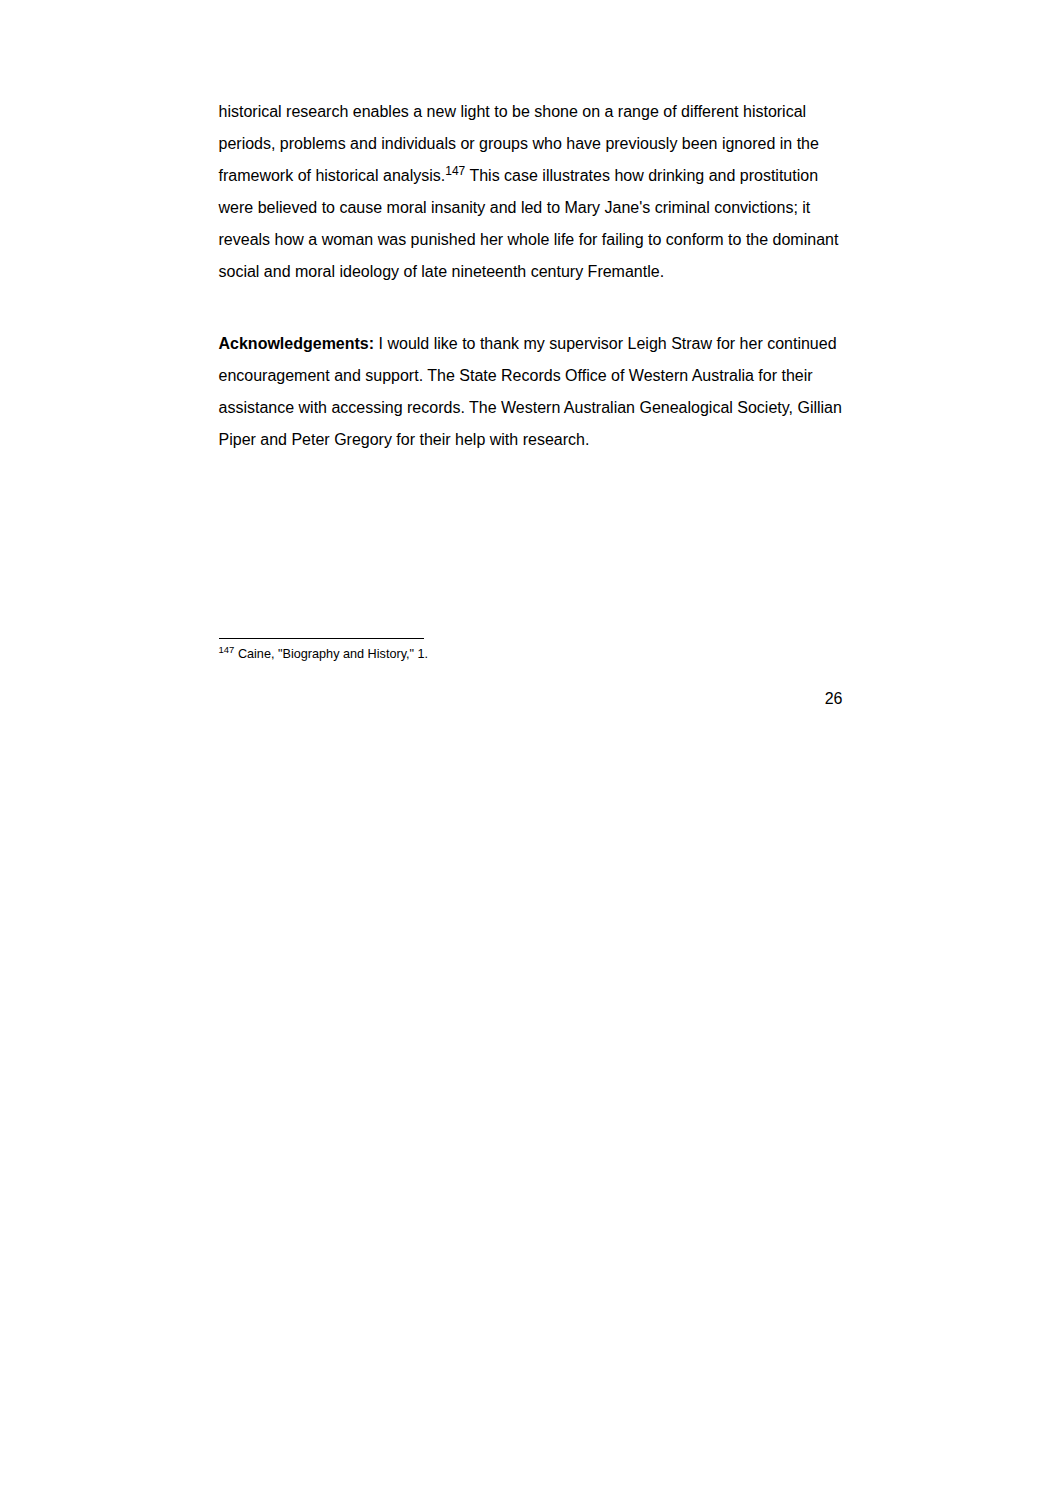historical research enables a new light to be shone on a range of different historical periods, problems and individuals or groups who have previously been ignored in the framework of historical analysis.147 This case illustrates how drinking and prostitution were believed to cause moral insanity and led to Mary Jane's criminal convictions; it reveals how a woman was punished her whole life for failing to conform to the dominant social and moral ideology of late nineteenth century Fremantle.
Acknowledgements: I would like to thank my supervisor Leigh Straw for her continued encouragement and support. The State Records Office of Western Australia for their assistance with accessing records. The Western Australian Genealogical Society, Gillian Piper and Peter Gregory for their help with research.
147 Caine, "Biography and History," 1.
26